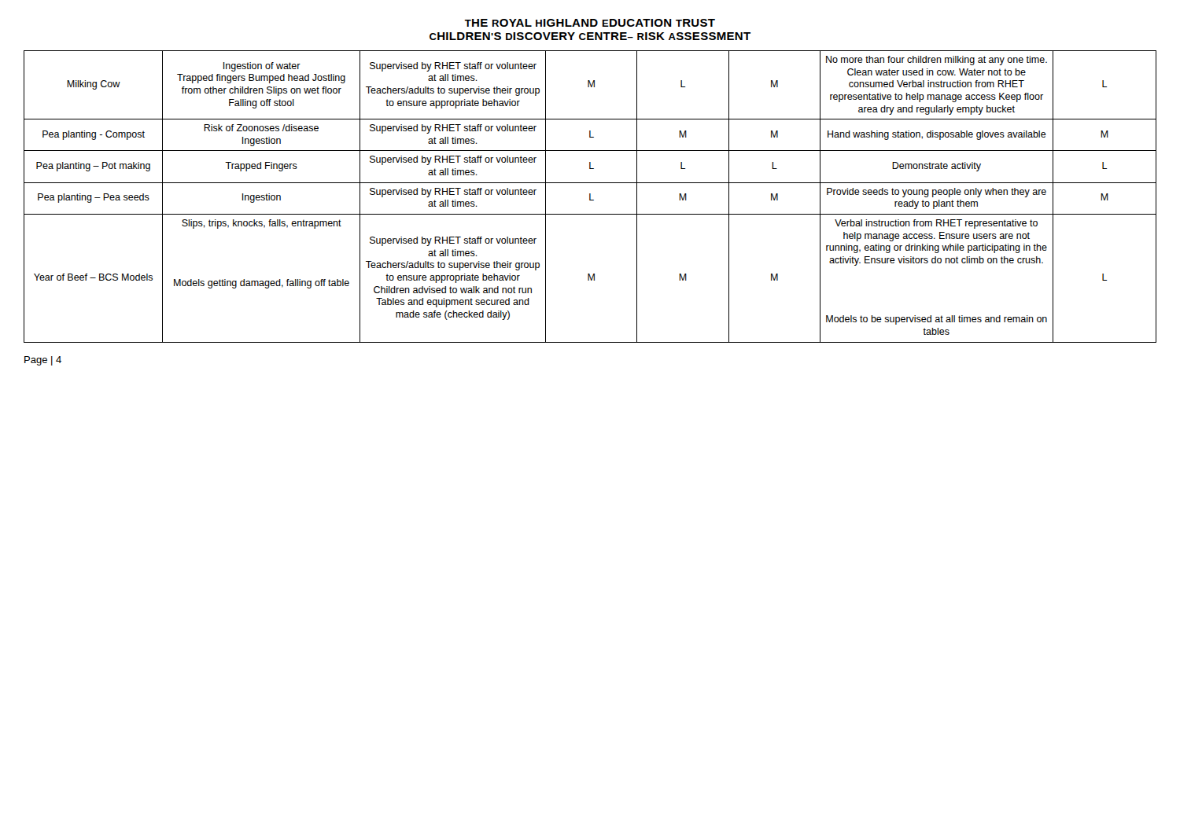THE ROYAL HIGHLAND EDUCATION TRUST
CHILDREN'S DISCOVERY CENTRE– RISK ASSESSMENT
| Milking Cow | Ingestion of water Trapped fingers Bumped head Jostling from other children Slips on wet floor Falling off stool | Supervised by RHET staff or volunteer at all times. Teachers/adults to supervise their group to ensure appropriate behavior | M | L | M | No more than four children milking at any one time. Clean water used in cow. Water not to be consumed Verbal instruction from RHET representative to help manage access Keep floor area dry and regularly empty bucket | L |
| Pea planting - Compost | Risk of Zoonoses /disease Ingestion | Supervised by RHET staff or volunteer at all times. | L | M | M | Hand washing station, disposable gloves available | M |
| Pea planting – Pot making | Trapped Fingers | Supervised by RHET staff or volunteer at all times. | L | L | L | Demonstrate activity | L |
| Pea planting – Pea seeds | Ingestion | Supervised by RHET staff or volunteer at all times. | L | M | M | Provide seeds to young people only when they are ready to plant them | M |
| Year of Beef – BCS Models | Slips, trips, knocks, falls, entrapment Models getting damaged, falling off table | Supervised by RHET staff or volunteer at all times. Teachers/adults to supervise their group to ensure appropriate behavior Children advised to walk and not run Tables and equipment secured and made safe (checked daily) | M | M | M | Verbal instruction from RHET representative to help manage access. Ensure users are not running, eating or drinking while participating in the activity. Ensure visitors do not climb on the crush. Models to be supervised at all times and remain on tables | L |
Page | 4